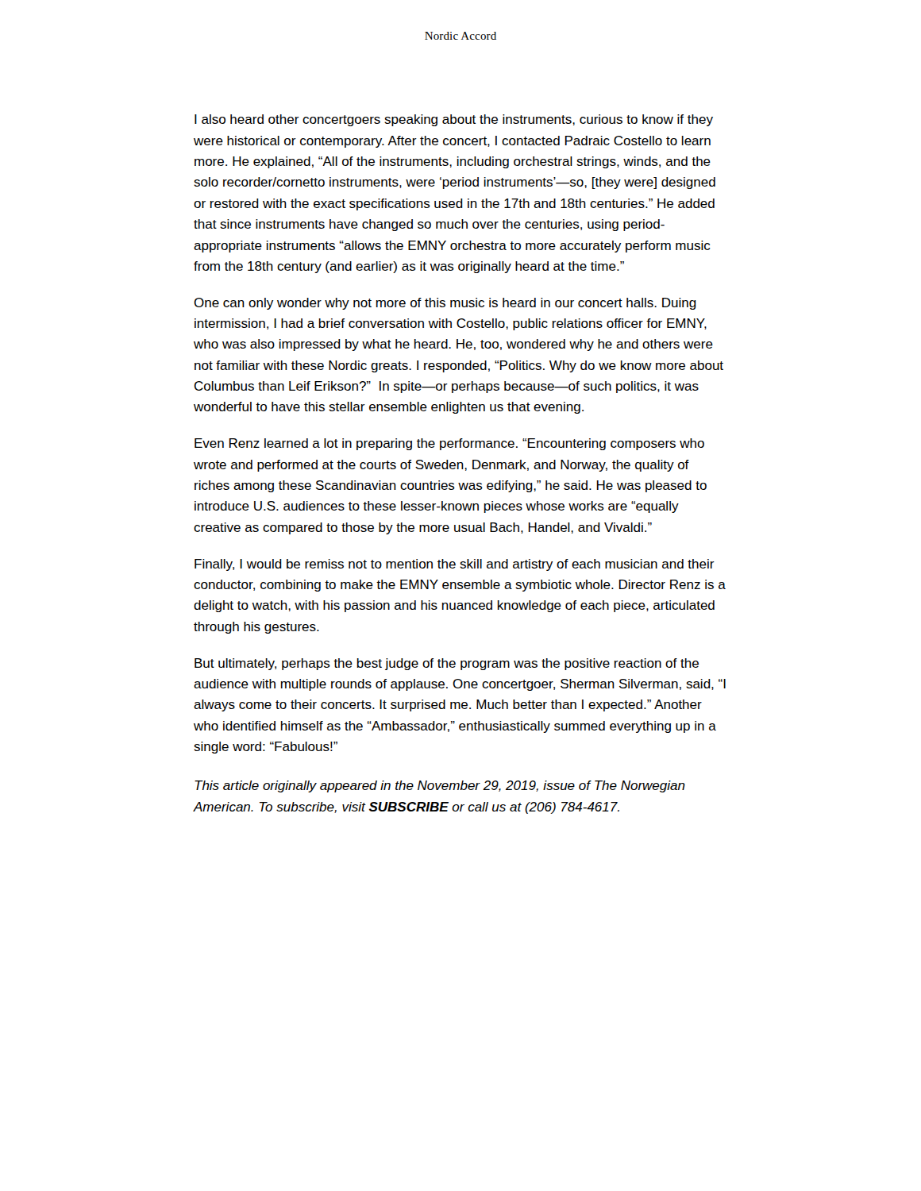Nordic Accord
I also heard other concertgoers speaking about the instruments, curious to know if they were historical or contemporary. After the concert, I contacted Padraic Costello to learn more. He explained, “All of the instruments, including orchestral strings, winds, and the solo recorder/cornetto instruments, were ‘period instruments’—so, [they were] designed or restored with the exact specifications used in the 17th and 18th centuries.” He added that since instruments have changed so much over the centuries, using period-appropriate instruments “allows the EMNY orchestra to more accurately perform music from the 18th century (and earlier) as it was originally heard at the time.”
One can only wonder why not more of this music is heard in our concert halls. Duing intermission, I had a brief conversation with Costello, public relations officer for EMNY, who was also impressed by what he heard. He, too, wondered why he and others were not familiar with these Nordic greats. I responded, “Politics. Why do we know more about Columbus than Leif Erikson?” In spite—or perhaps because—of such politics, it was wonderful to have this stellar ensemble enlighten us that evening.
Even Renz learned a lot in preparing the performance. “Encountering composers who wrote and performed at the courts of Sweden, Denmark, and Norway, the quality of riches among these Scandinavian countries was edifying,” he said. He was pleased to introduce U.S. audiences to these lesser-known pieces whose works are “equally creative as compared to those by the more usual Bach, Handel, and Vivaldi.”
Finally, I would be remiss not to mention the skill and artistry of each musician and their conductor, combining to make the EMNY ensemble a symbiotic whole. Director Renz is a delight to watch, with his passion and his nuanced knowledge of each piece, articulated through his gestures.
But ultimately, perhaps the best judge of the program was the positive reaction of the audience with multiple rounds of applause. One concertgoer, Sherman Silverman, said, “I always come to their concerts. It surprised me. Much better than I expected.” Another who identified himself as the “Ambassador,” enthusiastically summed everything up in a single word: “Fabulous!”
This article originally appeared in the November 29, 2019, issue of The Norwegian American. To subscribe, visit SUBSCRIBE or call us at (206) 784-4617.